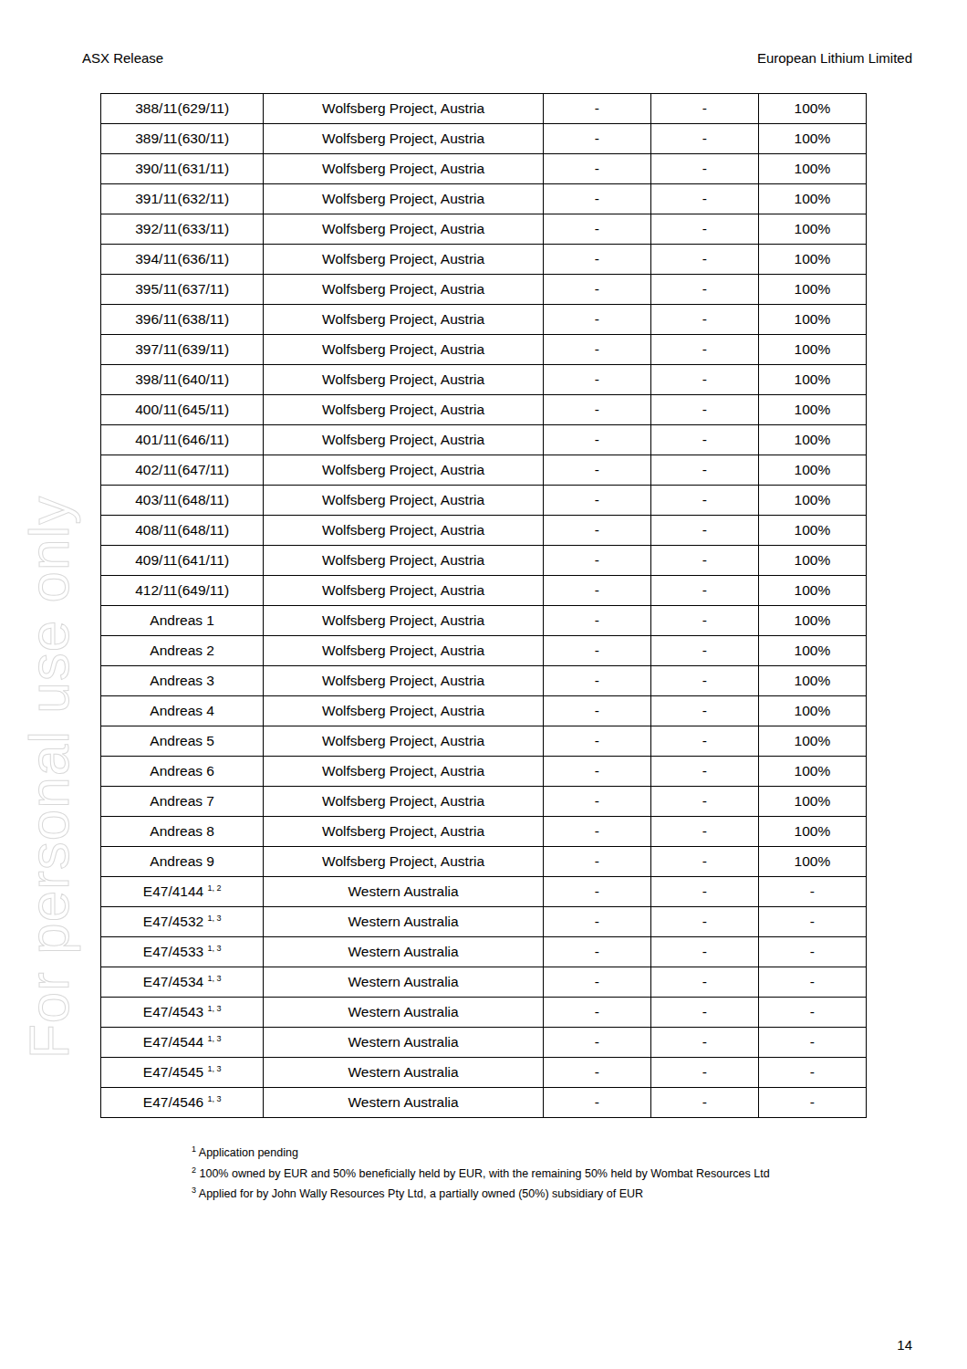For personal use only
ASX Release
European Lithium Limited
| 388/11(629/11) | Wolfsberg Project, Austria | - | - | 100% |
| 389/11(630/11) | Wolfsberg Project, Austria | - | - | 100% |
| 390/11(631/11) | Wolfsberg Project, Austria | - | - | 100% |
| 391/11(632/11) | Wolfsberg Project, Austria | - | - | 100% |
| 392/11(633/11) | Wolfsberg Project, Austria | - | - | 100% |
| 394/11(636/11) | Wolfsberg Project, Austria | - | - | 100% |
| 395/11(637/11) | Wolfsberg Project, Austria | - | - | 100% |
| 396/11(638/11) | Wolfsberg Project, Austria | - | - | 100% |
| 397/11(639/11) | Wolfsberg Project, Austria | - | - | 100% |
| 398/11(640/11) | Wolfsberg Project, Austria | - | - | 100% |
| 400/11(645/11) | Wolfsberg Project, Austria | - | - | 100% |
| 401/11(646/11) | Wolfsberg Project, Austria | - | - | 100% |
| 402/11(647/11) | Wolfsberg Project, Austria | - | - | 100% |
| 403/11(648/11) | Wolfsberg Project, Austria | - | - | 100% |
| 408/11(648/11) | Wolfsberg Project, Austria | - | - | 100% |
| 409/11(641/11) | Wolfsberg Project, Austria | - | - | 100% |
| 412/11(649/11) | Wolfsberg Project, Austria | - | - | 100% |
| Andreas 1 | Wolfsberg Project, Austria | - | - | 100% |
| Andreas 2 | Wolfsberg Project, Austria | - | - | 100% |
| Andreas 3 | Wolfsberg Project, Austria | - | - | 100% |
| Andreas 4 | Wolfsberg Project, Austria | - | - | 100% |
| Andreas 5 | Wolfsberg Project, Austria | - | - | 100% |
| Andreas 6 | Wolfsberg Project, Austria | - | - | 100% |
| Andreas 7 | Wolfsberg Project, Austria | - | - | 100% |
| Andreas 8 | Wolfsberg Project, Austria | - | - | 100% |
| Andreas 9 | Wolfsberg Project, Austria | - | - | 100% |
| E47/4144 1, 2 | Western Australia | - | - | - |
| E47/4532 1, 3 | Western Australia | - | - | - |
| E47/4533 1, 3 | Western Australia | - | - | - |
| E47/4534 1, 3 | Western Australia | - | - | - |
| E47/4543 1, 3 | Western Australia | - | - | - |
| E47/4544 1, 3 | Western Australia | - | - | - |
| E47/4545 1, 3 | Western Australia | - | - | - |
| E47/4546 1, 3 | Western Australia | - | - | - |
1 Application pending
2 100% owned by EUR and 50% beneficially held by EUR, with the remaining 50% held by Wombat Resources Ltd
3 Applied for by John Wally Resources Pty Ltd, a partially owned (50%) subsidiary of EUR
14